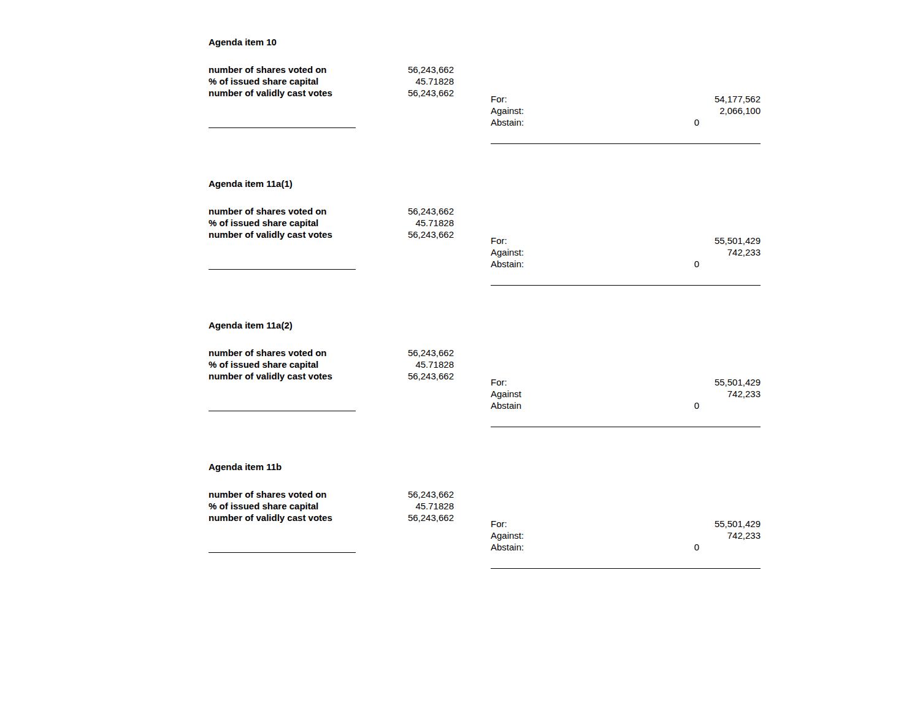Agenda item 10
number of shares voted on 56,243,662
% of issued share capital 45.71828
number of validly cast votes 56,243,662
For: 54,177,562
Against: 2,066,100
Abstain: 0
Agenda item 11a(1)
number of shares voted on 56,243,662
% of issued share capital 45.71828
number of validly cast votes 56,243,662
For: 55,501,429
Against: 742,233
Abstain: 0
Agenda item 11a(2)
number of shares voted on 56,243,662
% of issued share capital 45.71828
number of validly cast votes 56,243,662
For: 55,501,429
Against 742,233
Abstain 0
Agenda item 11b
number of shares voted on 56,243,662
% of issued share capital 45.71828
number of validly cast votes 56,243,662
For: 55,501,429
Against: 742,233
Abstain: 0